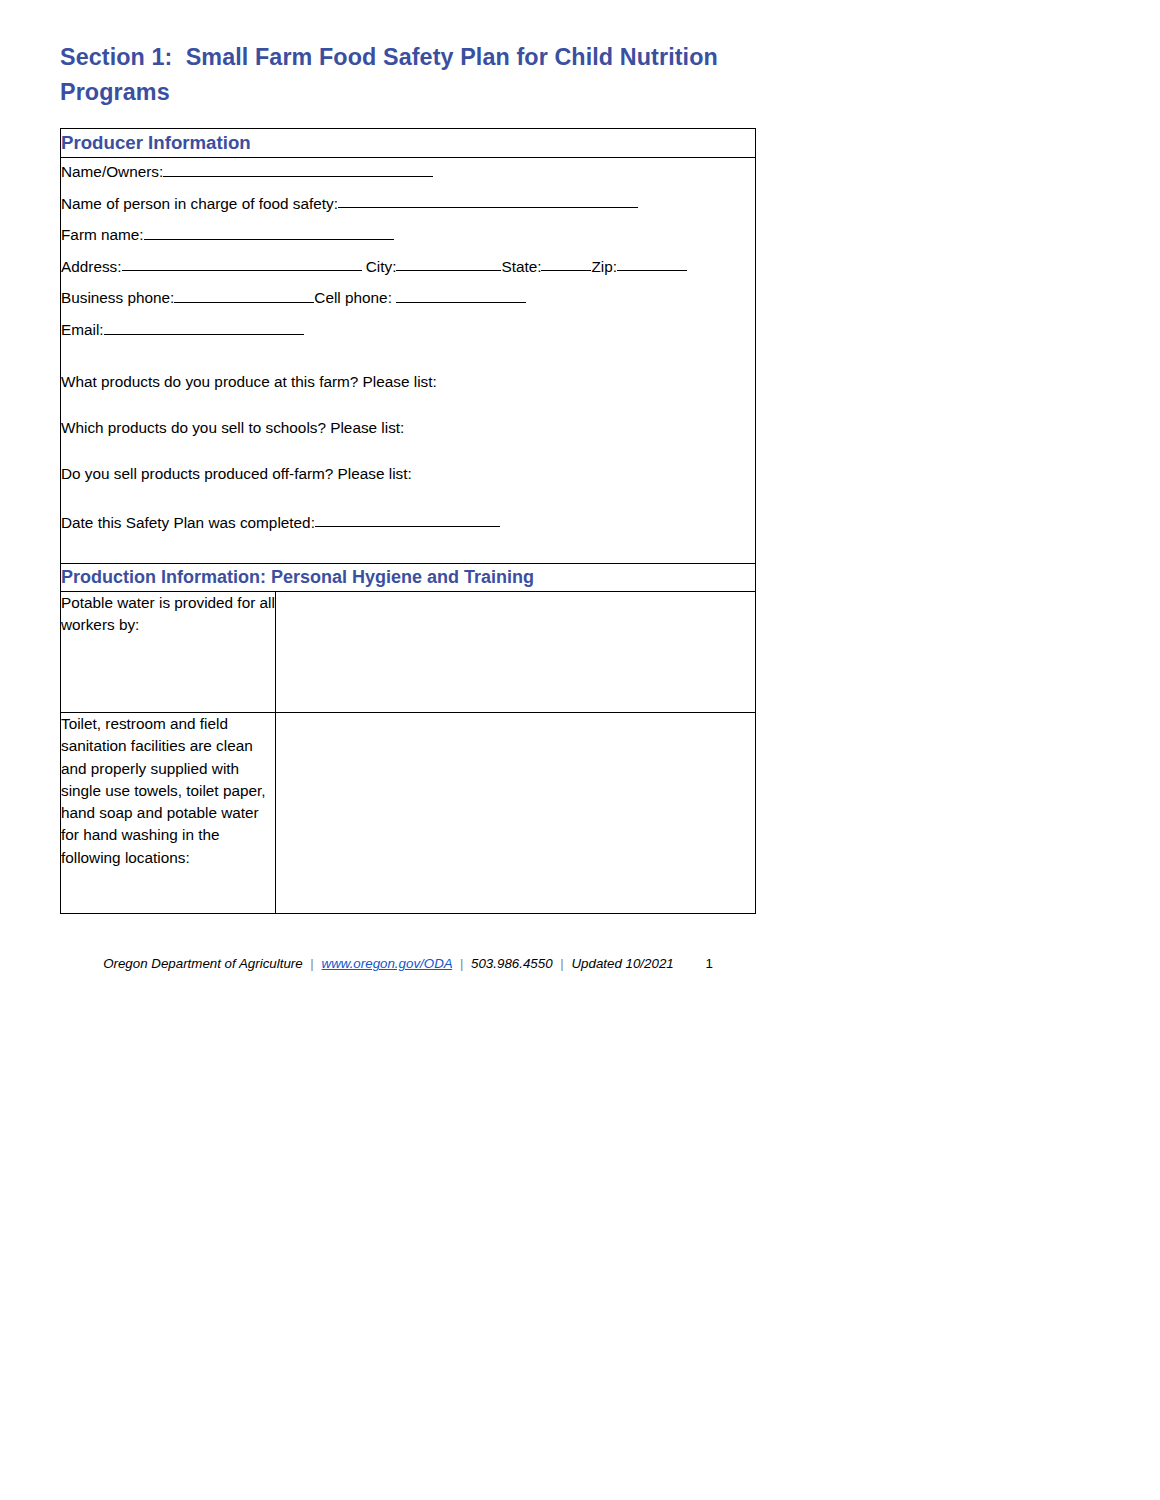Section 1: Small Farm Food Safety Plan for Child Nutrition Programs
| Producer Information |
| Name/Owners: Name of person in charge of food safety: Farm name: Address: City: State: Zip: Business phone: Cell phone: Email: What products do you produce at this farm? Please list: Which products do you sell to schools? Please list: Do you sell products produced off-farm? Please list: Date this Safety Plan was completed: |
| Production Information: Personal Hygiene and Training |
| Potable water is provided for all workers by: | |
| Toilet, restroom and field sanitation facilities are clean and properly supplied with single use towels, toilet paper, hand soap and potable water for hand washing in the following locations: | |
Oregon Department of Agriculture | www.oregon.gov/ODA | 503.986.4550 | Updated 10/2021 1